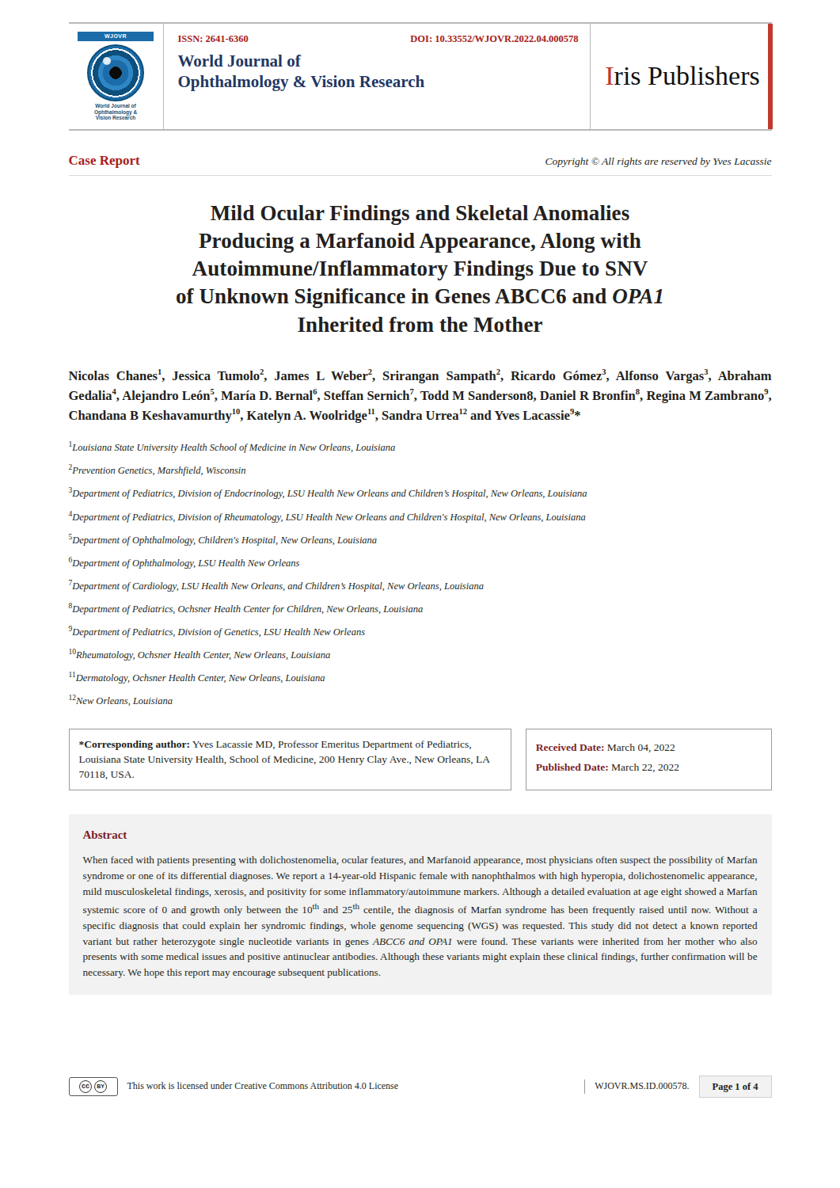WJOVR
World Journal of
Ophthalmology &
Vision Research
ISSN: 2641-6360 DOI: 10.33552/WJOVR.2022.04.000578
World Journal of
Ophthalmology & Vision Research
Iris Publishers
Case Report
Copyright © All rights are reserved by Yves Lacassie
Mild Ocular Findings and Skeletal Anomalies
Producing a Marfanoid Appearance, Along with
Autoimmune/Inflammatory Findings Due to SNV
of Unknown Significance in Genes ABCC6 and OPA1
Inherited from the Mother
Nicolas Chanes1, Jessica Tumolo2, James L Weber2, Srirangan Sampath2, Ricardo Gómez3, Alfonso Vargas3, Abraham Gedalia4, Alejandro León5, María D. Bernal6, Steffan Sernich7, Todd M Sanderson8, Daniel R Bronfin8, Regina M Zambrano9, Chandana B Keshavamurthy10, Katelyn A. Woolridge11, Sandra Urrea12 and Yves Lacassie9*
1Louisiana State University Health School of Medicine in New Orleans, Louisiana
2Prevention Genetics, Marshfield, Wisconsin
3Department of Pediatrics, Division of Endocrinology, LSU Health New Orleans and Children’s Hospital, New Orleans, Louisiana
4Department of Pediatrics, Division of Rheumatology, LSU Health New Orleans and Children's Hospital, New Orleans, Louisiana
5Department of Ophthalmology, Children's Hospital, New Orleans, Louisiana
6Department of Ophthalmology, LSU Health New Orleans
7Department of Cardiology, LSU Health New Orleans, and Children’s Hospital, New Orleans, Louisiana
8Department of Pediatrics, Ochsner Health Center for Children, New Orleans, Louisiana
9Department of Pediatrics, Division of Genetics, LSU Health New Orleans
10Rheumatology, Ochsner Health Center, New Orleans, Louisiana
11Dermatology, Ochsner Health Center, New Orleans, Louisiana
12New Orleans, Louisiana
*Corresponding author: Yves Lacassie MD, Professor Emeritus Department of Pediatrics, Louisiana State University Health, School of Medicine, 200 Henry Clay Ave., New Orleans, LA 70118, USA.
Received Date: March 04, 2022
Published Date: March 22, 2022
Abstract
When faced with patients presenting with dolichostenomelia, ocular features, and Marfanoid appearance, most physicians often suspect the possibility of Marfan syndrome or one of its differential diagnoses. We report a 14-year-old Hispanic female with nanophthalmos with high hyperopia, dolichostenomelic appearance, mild musculoskeletal findings, xerosis, and positivity for some inflammatory/autoimmune markers. Although a detailed evaluation at age eight showed a Marfan systemic score of 0 and growth only between the 10th and 25th centile, the diagnosis of Marfan syndrome has been frequently raised until now. Without a specific diagnosis that could explain her syndromic findings, whole genome sequencing (WGS) was requested. This study did not detect a known reported variant but rather heterozygote single nucleotide variants in genes ABCC6 and OPA1 were found. These variants were inherited from her mother who also presents with some medical issues and positive antinuclear antibodies. Although these variants might explain these clinical findings, further confirmation will be necessary. We hope this report may encourage subsequent publications.
cc BY
This work is licensed under Creative Commons Attribution 4.0 License
WJOVR.MS.ID.000578.
Page 1 of 4